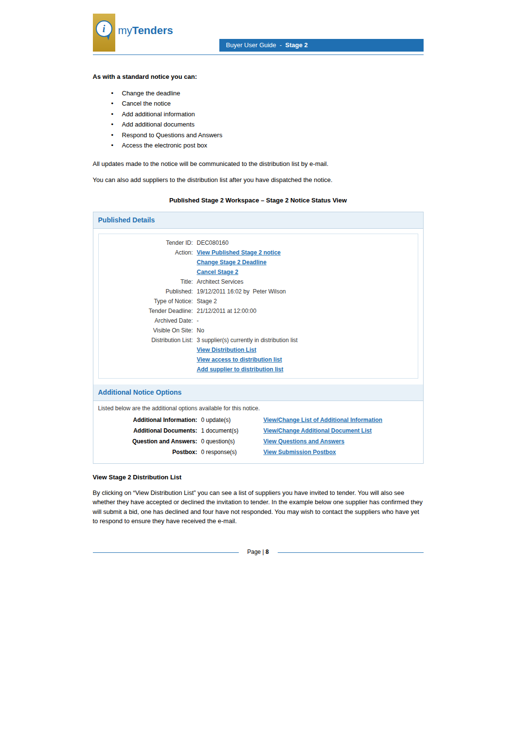i
my Tenders
Buyer User Guide - Stage 2
As with a standard notice you can:
Change the deadline
Cancel the notice
Add additional information
Add additional documents
Respond to Questions and Answers
Access the electronic post box
All updates made to the notice will be communicated to the distribution list by e-mail.
You can also add suppliers to the distribution list after you have dispatched the notice.
Published Stage 2 Workspace – Stage 2 Notice Status View
Published Details
| Tender ID: | DEC080160 |
| Action: | View Published Stage 2 notice |
| | Change Stage 2 Deadline |
| | Cancel Stage 2 |
| Title: | Architect Services |
| Published: | 19/12/2011 16:02 by Peter Wilson |
| Type of Notice: | Stage 2 |
| Tender Deadline: | 21/12/2011 at 12:00:00 |
| Archived Date: | - |
| Visible On Site: | No |
| Distribution List: | 3 supplier(s) currently in distribution list |
| | View Distribution List |
| | View access to distribution list |
| | Add supplier to distribution list |
Additional Notice Options
Listed below are the additional options available for this notice.
| Additional Information: | 0 update(s) | View/Change List of Additional Information |
| Additional Documents: | 1 document(s) | View/Change Additional Document List |
| Question and Answers: | 0 question(s) | View Questions and Answers |
| Postbox: | 0 response(s) | View Submission Postbox |
View Stage 2 Distribution List
By clicking on “View Distribution List” you can see a list of suppliers you have invited to tender. You will also see whether they have accepted or declined the invitation to tender. In the example below one supplier has confirmed they will submit a bid, one has declined and four have not responded. You may wish to contact the suppliers who have yet to respond to ensure they have received the e-mail.
Page | 8